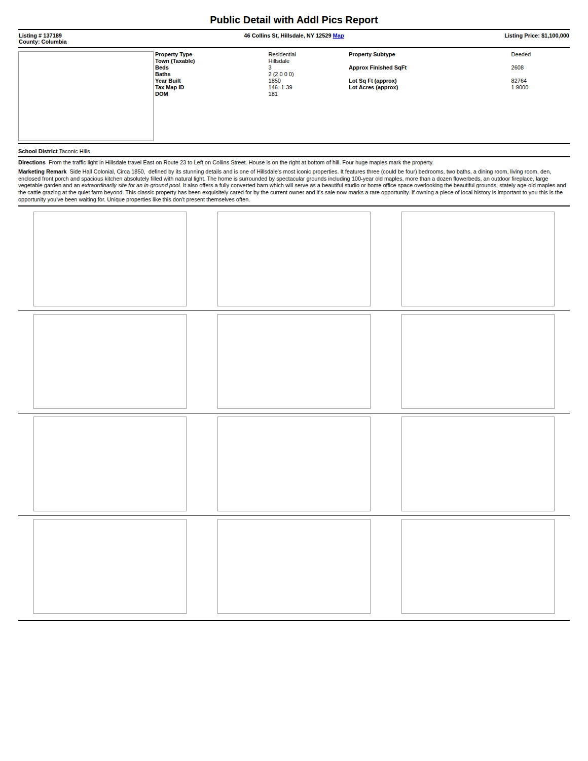Public Detail with Addl Pics Report
| Listing # 137189 County: Columbia | 46 Collins St, Hillsdale, NY 12529 Map | Listing Price: $1,100,000 |
| | / Property Type / Residential / Property Subtype / Deeded / / Town (Taxable) / Hillsdale / / / / Beds / 3 / Approx Finished SqFt / 2608 / / Baths / 2 (2 0 0 0) / / / / Year Built / 1850 / Lot Sq Ft (approx) / 82764 / / Tax Map ID / 146.-1-39 / Lot Acres (approx) / 1.9000 / / DOM / 181 / / / |
School District Taconic Hills
Directions From the traffic light in Hillsdale travel East on Route 23 to Left on Collins Street. House is on the right at bottom of hill. Four huge maples mark the property.
Marketing Remark Side Hall Colonial, Circa 1850, defined by its stunning details and is one of Hillsdale's most iconic properties. It features three (could be four) bedrooms, two baths, a dining room, living room, den, enclosed front porch and spacious kitchen absolutely filled with natural light. The home is surrounded by spectacular grounds including 100-year old maples, more than a dozen flowerbeds, an outdoor fireplace, large vegetable garden and an extraordinarily site for an in-ground pool. It also offers a fully converted barn which will serve as a beautiful studio or home office space overlooking the beautiful grounds, stately age-old maples and the cattle grazing at the quiet farm beyond. This classic property has been exquisitely cared for by the current owner and it's sale now marks a rare opportunity. If owning a piece of local history is important to you this is the opportunity you've been waiting for. Unique properties like this don't present themselves often.